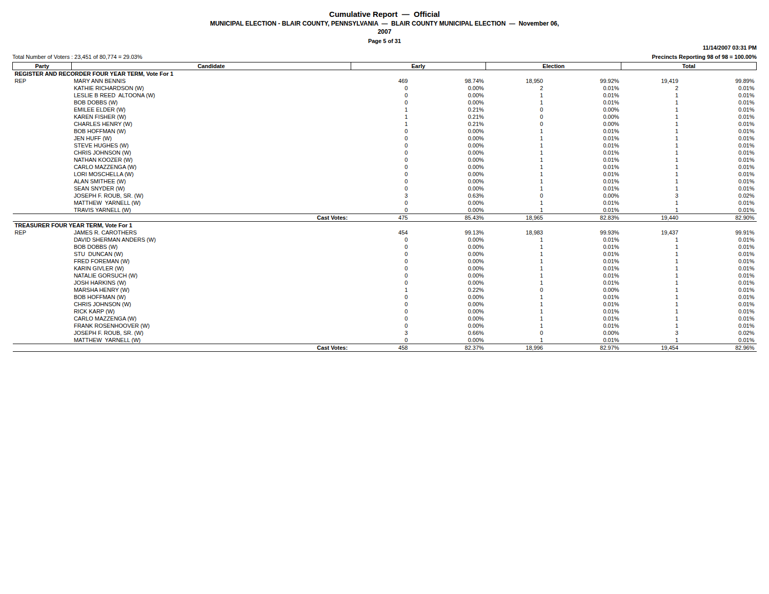Cumulative Report — Official
MUNICIPAL ELECTION - BLAIR COUNTY, PENNSYLVANIA — BLAIR COUNTY MUNICIPAL ELECTION — November 06,
2007
Page 5 of 31
11/14/2007 03:31 PM
Total Number of Voters : 23,451 of 80,774 = 29.03%
Precincts Reporting 98 of 98 = 100.00%
| Party | Candidate | Early | Election | Total |
| --- | --- | --- | --- | --- |
| REGISTER AND RECORDER FOUR YEAR TERM, Vote For 1 |
| REP | MARY ANN BENNIS | 469 | 98.74% | 18,950 | 99.92% | 19,419 | 99.89% |
| | KATHIE RICHARDSON (W) | 0 | 0.00% | 2 | 0.01% | 2 | 0.01% |
| | LESLIE B REED ALTOONA (W) | 0 | 0.00% | 1 | 0.01% | 1 | 0.01% |
| | BOB DOBBS (W) | 0 | 0.00% | 1 | 0.01% | 1 | 0.01% |
| | EMILEE ELDER (W) | 1 | 0.21% | 0 | 0.00% | 1 | 0.01% |
| | KAREN FISHER (W) | 1 | 0.21% | 0 | 0.00% | 1 | 0.01% |
| | CHARLES HENRY (W) | 1 | 0.21% | 0 | 0.00% | 1 | 0.01% |
| | BOB HOFFMAN (W) | 0 | 0.00% | 1 | 0.01% | 1 | 0.01% |
| | JEN HUFF (W) | 0 | 0.00% | 1 | 0.01% | 1 | 0.01% |
| | STEVE HUGHES (W) | 0 | 0.00% | 1 | 0.01% | 1 | 0.01% |
| | CHRIS JOHNSON (W) | 0 | 0.00% | 1 | 0.01% | 1 | 0.01% |
| | NATHAN KOOZER (W) | 0 | 0.00% | 1 | 0.01% | 1 | 0.01% |
| | CARLO MAZZENGA (W) | 0 | 0.00% | 1 | 0.01% | 1 | 0.01% |
| | LORI MOSCHELLA (W) | 0 | 0.00% | 1 | 0.01% | 1 | 0.01% |
| | ALAN SMITHEE (W) | 0 | 0.00% | 1 | 0.01% | 1 | 0.01% |
| | SEAN SNYDER (W) | 0 | 0.00% | 1 | 0.01% | 1 | 0.01% |
| | JOSEPH F. ROUB, SR. (W) | 3 | 0.63% | 0 | 0.00% | 3 | 0.02% |
| | MATTHEW YARNELL (W) | 0 | 0.00% | 1 | 0.01% | 1 | 0.01% |
| | TRAVIS YARNELL (W) | 0 | 0.00% | 1 | 0.01% | 1 | 0.01% |
| | Cast Votes: | 475 | 85.43% | 18,965 | 82.83% | 19,440 | 82.90% |
| TREASURER FOUR YEAR TERM, Vote For 1 |
| REP | JAMES R. CAROTHERS | 454 | 99.13% | 18,983 | 99.93% | 19,437 | 99.91% |
| | DAVID SHERMAN ANDERS (W) | 0 | 0.00% | 1 | 0.01% | 1 | 0.01% |
| | BOB DOBBS (W) | 0 | 0.00% | 1 | 0.01% | 1 | 0.01% |
| | STU DUNCAN (W) | 0 | 0.00% | 1 | 0.01% | 1 | 0.01% |
| | FRED FOREMAN (W) | 0 | 0.00% | 1 | 0.01% | 1 | 0.01% |
| | KARIN GIVLER (W) | 0 | 0.00% | 1 | 0.01% | 1 | 0.01% |
| | NATALIE GORSUCH (W) | 0 | 0.00% | 1 | 0.01% | 1 | 0.01% |
| | JOSH HARKINS (W) | 0 | 0.00% | 1 | 0.01% | 1 | 0.01% |
| | MARSHA HENRY (W) | 1 | 0.22% | 0 | 0.00% | 1 | 0.01% |
| | BOB HOFFMAN (W) | 0 | 0.00% | 1 | 0.01% | 1 | 0.01% |
| | CHRIS JOHNSON (W) | 0 | 0.00% | 1 | 0.01% | 1 | 0.01% |
| | RICK KARP (W) | 0 | 0.00% | 1 | 0.01% | 1 | 0.01% |
| | CARLO MAZZENGA (W) | 0 | 0.00% | 1 | 0.01% | 1 | 0.01% |
| | FRANK ROSENHOOVER (W) | 0 | 0.00% | 1 | 0.01% | 1 | 0.01% |
| | JOSEPH F. ROUB, SR. (W) | 3 | 0.66% | 0 | 0.00% | 3 | 0.02% |
| | MATTHEW YARNELL (W) | 0 | 0.00% | 1 | 0.01% | 1 | 0.01% |
| | Cast Votes: | 458 | 82.37% | 18,996 | 82.97% | 19,454 | 82.96% |